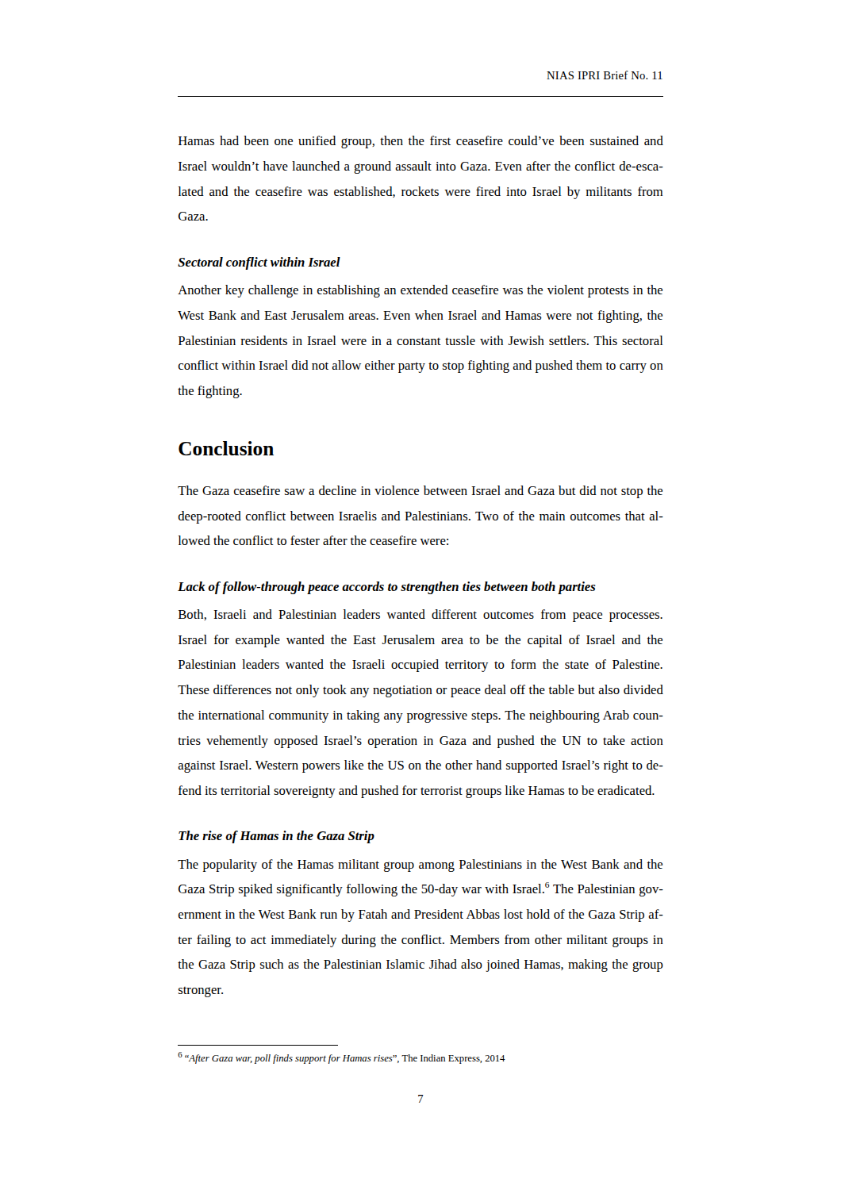NIAS IPRI Brief No. 11
Hamas had been one unified group, then the first ceasefire could’ve been sustained and Israel wouldn’t have launched a ground assault into Gaza. Even after the conflict de-escalated and the ceasefire was established, rockets were fired into Israel by militants from Gaza.
Sectoral conflict within Israel
Another key challenge in establishing an extended ceasefire was the violent protests in the West Bank and East Jerusalem areas. Even when Israel and Hamas were not fighting, the Palestinian residents in Israel were in a constant tussle with Jewish settlers. This sectoral conflict within Israel did not allow either party to stop fighting and pushed them to carry on the fighting.
Conclusion
The Gaza ceasefire saw a decline in violence between Israel and Gaza but did not stop the deep-rooted conflict between Israelis and Palestinians. Two of the main outcomes that allowed the conflict to fester after the ceasefire were:
Lack of follow-through peace accords to strengthen ties between both parties
Both, Israeli and Palestinian leaders wanted different outcomes from peace processes. Israel for example wanted the East Jerusalem area to be the capital of Israel and the Palestinian leaders wanted the Israeli occupied territory to form the state of Palestine. These differences not only took any negotiation or peace deal off the table but also divided the international community in taking any progressive steps. The neighbouring Arab countries vehemently opposed Israel’s operation in Gaza and pushed the UN to take action against Israel. Western powers like the US on the other hand supported Israel’s right to defend its territorial sovereignty and pushed for terrorist groups like Hamas to be eradicated.
The rise of Hamas in the Gaza Strip
The popularity of the Hamas militant group among Palestinians in the West Bank and the Gaza Strip spiked significantly following the 50-day war with Israel.6 The Palestinian government in the West Bank run by Fatah and President Abbas lost hold of the Gaza Strip after failing to act immediately during the conflict. Members from other militant groups in the Gaza Strip such as the Palestinian Islamic Jihad also joined Hamas, making the group stronger.
6 “After Gaza war, poll finds support for Hamas rises”, The Indian Express, 2014
7